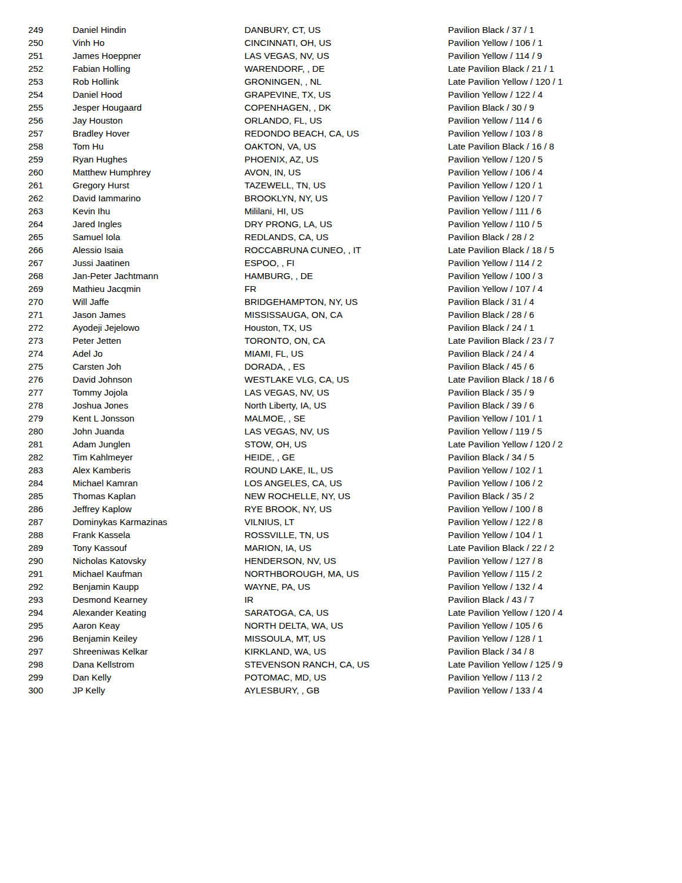| 249 | Daniel Hindin | DANBURY, CT, US | Pavilion Black / 37 / 1 |
| 250 | Vinh Ho | CINCINNATI, OH, US | Pavilion Yellow / 106 / 1 |
| 251 | James Hoeppner | LAS VEGAS, NV, US | Pavilion Yellow / 114 / 9 |
| 252 | Fabian Holling | WARENDORF, , DE | Late Pavilion Black / 21 / 1 |
| 253 | Rob Hollink | GRONINGEN, , NL | Late Pavilion Yellow / 120 / 1 |
| 254 | Daniel Hood | GRAPEVINE, TX, US | Pavilion Yellow / 122 / 4 |
| 255 | Jesper Hougaard | COPENHAGEN, , DK | Pavilion Black / 30 / 9 |
| 256 | Jay Houston | ORLANDO, FL, US | Pavilion Yellow / 114 / 6 |
| 257 | Bradley Hover | REDONDO BEACH, CA, US | Pavilion Yellow / 103 / 8 |
| 258 | Tom Hu | OAKTON, VA, US | Late Pavilion Black / 16 / 8 |
| 259 | Ryan Hughes | PHOENIX, AZ, US | Pavilion Yellow / 120 / 5 |
| 260 | Matthew Humphrey | AVON, IN, US | Pavilion Yellow / 106 / 4 |
| 261 | Gregory Hurst | TAZEWELL, TN, US | Pavilion Yellow / 120 / 1 |
| 262 | David Iammarino | BROOKLYN, NY, US | Pavilion Yellow / 120 / 7 |
| 263 | Kevin Ihu | Mililani, HI, US | Pavilion Yellow / 111 / 6 |
| 264 | Jared Ingles | DRY PRONG, LA, US | Pavilion Yellow / 110 / 5 |
| 265 | Samuel Iola | REDLANDS, CA, US | Pavilion Black / 28 / 2 |
| 266 | Alessio Isaia | ROCCABRUNA CUNEO, , IT | Late Pavilion Black / 18 / 5 |
| 267 | Jussi Jaatinen | ESPOO, , FI | Pavilion Yellow / 114 / 2 |
| 268 | Jan-Peter Jachtmann | HAMBURG, , DE | Pavilion Yellow / 100 / 3 |
| 269 | Mathieu Jacqmin | FR | Pavilion Yellow / 107 / 4 |
| 270 | Will Jaffe | BRIDGEHAMPTON, NY, US | Pavilion Black / 31 / 4 |
| 271 | Jason James | MISSISSAUGA, ON, CA | Pavilion Black / 28 / 6 |
| 272 | Ayodeji Jejelowo | Houston, TX, US | Pavilion Black / 24 / 1 |
| 273 | Peter Jetten | TORONTO, ON, CA | Late Pavilion Black / 23 / 7 |
| 274 | Adel Jo | MIAMI, FL, US | Pavilion Black / 24 / 4 |
| 275 | Carsten Joh | DORADA, , ES | Pavilion Black / 45 / 6 |
| 276 | David Johnson | WESTLAKE VLG, CA, US | Late Pavilion Black / 18 / 6 |
| 277 | Tommy Jojola | LAS VEGAS, NV, US | Pavilion Black / 35 / 9 |
| 278 | Joshua Jones | North Liberty, IA, US | Pavilion Black / 39 / 6 |
| 279 | Kent L Jonsson | MALMOE, , SE | Pavilion Yellow / 101 / 1 |
| 280 | John Juanda | LAS VEGAS, NV, US | Pavilion Yellow / 119 / 5 |
| 281 | Adam Junglen | STOW, OH, US | Late Pavilion Yellow / 120 / 2 |
| 282 | Tim Kahlmeyer | HEIDE, , GE | Pavilion Black / 34 / 5 |
| 283 | Alex Kamberis | ROUND LAKE, IL, US | Pavilion Yellow / 102 / 1 |
| 284 | Michael Kamran | LOS ANGELES, CA, US | Pavilion Yellow / 106 / 2 |
| 285 | Thomas Kaplan | NEW ROCHELLE, NY, US | Pavilion Black / 35 / 2 |
| 286 | Jeffrey Kaplow | RYE BROOK, NY, US | Pavilion Yellow / 100 / 8 |
| 287 | Dominykas Karmazinas | VILNIUS, LT | Pavilion Yellow / 122 / 8 |
| 288 | Frank Kassela | ROSSVILLE, TN, US | Pavilion Yellow / 104 / 1 |
| 289 | Tony Kassouf | MARION, IA, US | Late Pavilion Black / 22 / 2 |
| 290 | Nicholas Katovsky | HENDERSON, NV, US | Pavilion Yellow / 127 / 8 |
| 291 | Michael Kaufman | NORTHBOROUGH, MA, US | Pavilion Yellow / 115 / 2 |
| 292 | Benjamin Kaupp | WAYNE, PA, US | Pavilion Yellow / 132 / 4 |
| 293 | Desmond Kearney | IR | Pavilion Black / 43 / 7 |
| 294 | Alexander Keating | SARATOGA, CA, US | Late Pavilion Yellow / 120 / 4 |
| 295 | Aaron Keay | NORTH DELTA, WA, US | Pavilion Yellow / 105 / 6 |
| 296 | Benjamin Keiley | MISSOULA, MT, US | Pavilion Yellow / 128 / 1 |
| 297 | Shreeniwas Kelkar | KIRKLAND, WA, US | Pavilion Black / 34 / 8 |
| 298 | Dana Kellstrom | STEVENSON RANCH, CA, US | Late Pavilion Yellow / 125 / 9 |
| 299 | Dan Kelly | POTOMAC, MD, US | Pavilion Yellow / 113 / 2 |
| 300 | JP Kelly | AYLESBURY, , GB | Pavilion Yellow / 133 / 4 |